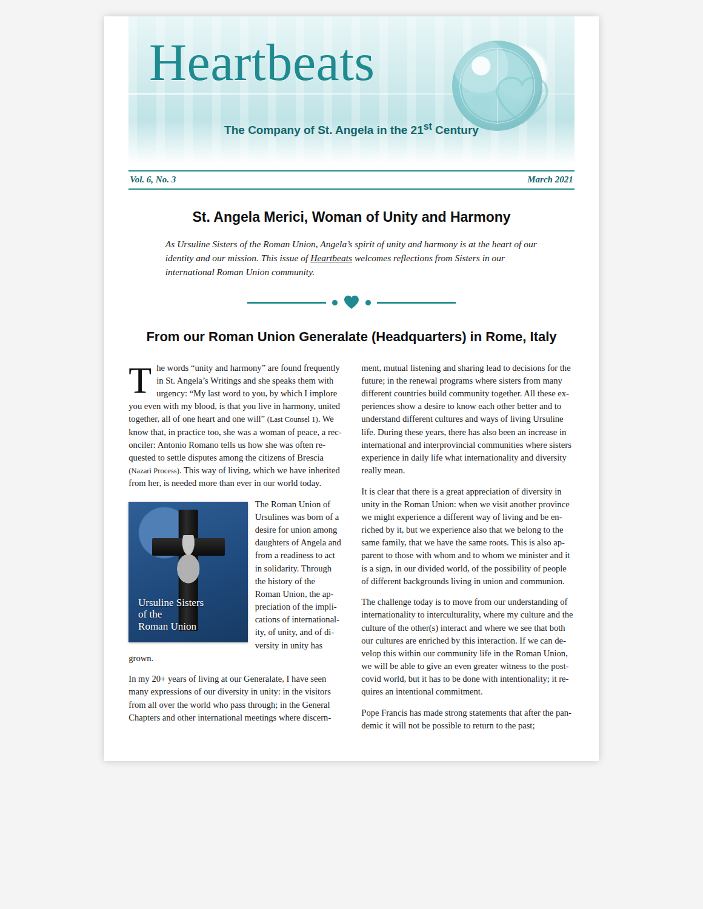Heartbeats
The Company of St. Angela in the 21st Century
Vol. 6, No. 3 March 2021
St. Angela Merici, Woman of Unity and Harmony
As Ursuline Sisters of the Roman Union, Angela’s spirit of unity and harmony is at the heart of our identity and our mission. This issue of Heartbeats welcomes reflections from Sisters in our international Roman Union community.
From our Roman Union Generalate (Headquarters) in Rome, Italy
The words “unity and harmony” are found frequently in St. Angela’s Writings and she speaks them with urgency: “My last word to you, by which I implore you even with my blood, is that you live in harmony, united together, all of one heart and one will” (Last Counsel 1). We know that, in practice too, she was a woman of peace, a reconciler: Antonio Romano tells us how she was often requested to settle disputes among the citizens of Brescia (Nazari Process). This way of living, which we have inherited from her, is needed more than ever in our world today.
Ursuline Sisters
of the
Roman Union
The Roman Union of Ursulines was born of a desire for union among daughters of Angela and from a readiness to act in solidarity. Through the history of the Roman Union, the appreciation of the implications of internationality, of unity, and of diversity in unity has grown.
In my 20+ years of living at our Generalate, I have seen many expressions of our diversity in unity: in the visitors from all over the world who pass through; in the General Chapters and other international meetings where discernment, mutual listening and sharing lead to decisions for the future; in the renewal programs where sisters from many different countries build community together. All these experiences show a desire to know each other better and to understand different cultures and ways of living Ursuline life. During these years, there has also been an increase in international and interprovincial communities where sisters experience in daily life what internationality and diversity really mean.
It is clear that there is a great appreciation of diversity in unity in the Roman Union: when we visit another province we might experience a different way of living and be enriched by it, but we experience also that we belong to the same family, that we have the same roots. This is also apparent to those with whom and to whom we minister and it is a sign, in our divided world, of the possibility of people of different backgrounds living in union and communion.
The challenge today is to move from our understanding of internationality to interculturality, where my culture and the culture of the other(s) interact and where we see that both our cultures are enriched by this interaction. If we can develop this within our community life in the Roman Union, we will be able to give an even greater witness to the post-covid world, but it has to be done with intentionality; it requires an intentional commitment.
Pope Francis has made strong statements that after the pandemic it will not be possible to return to the past;